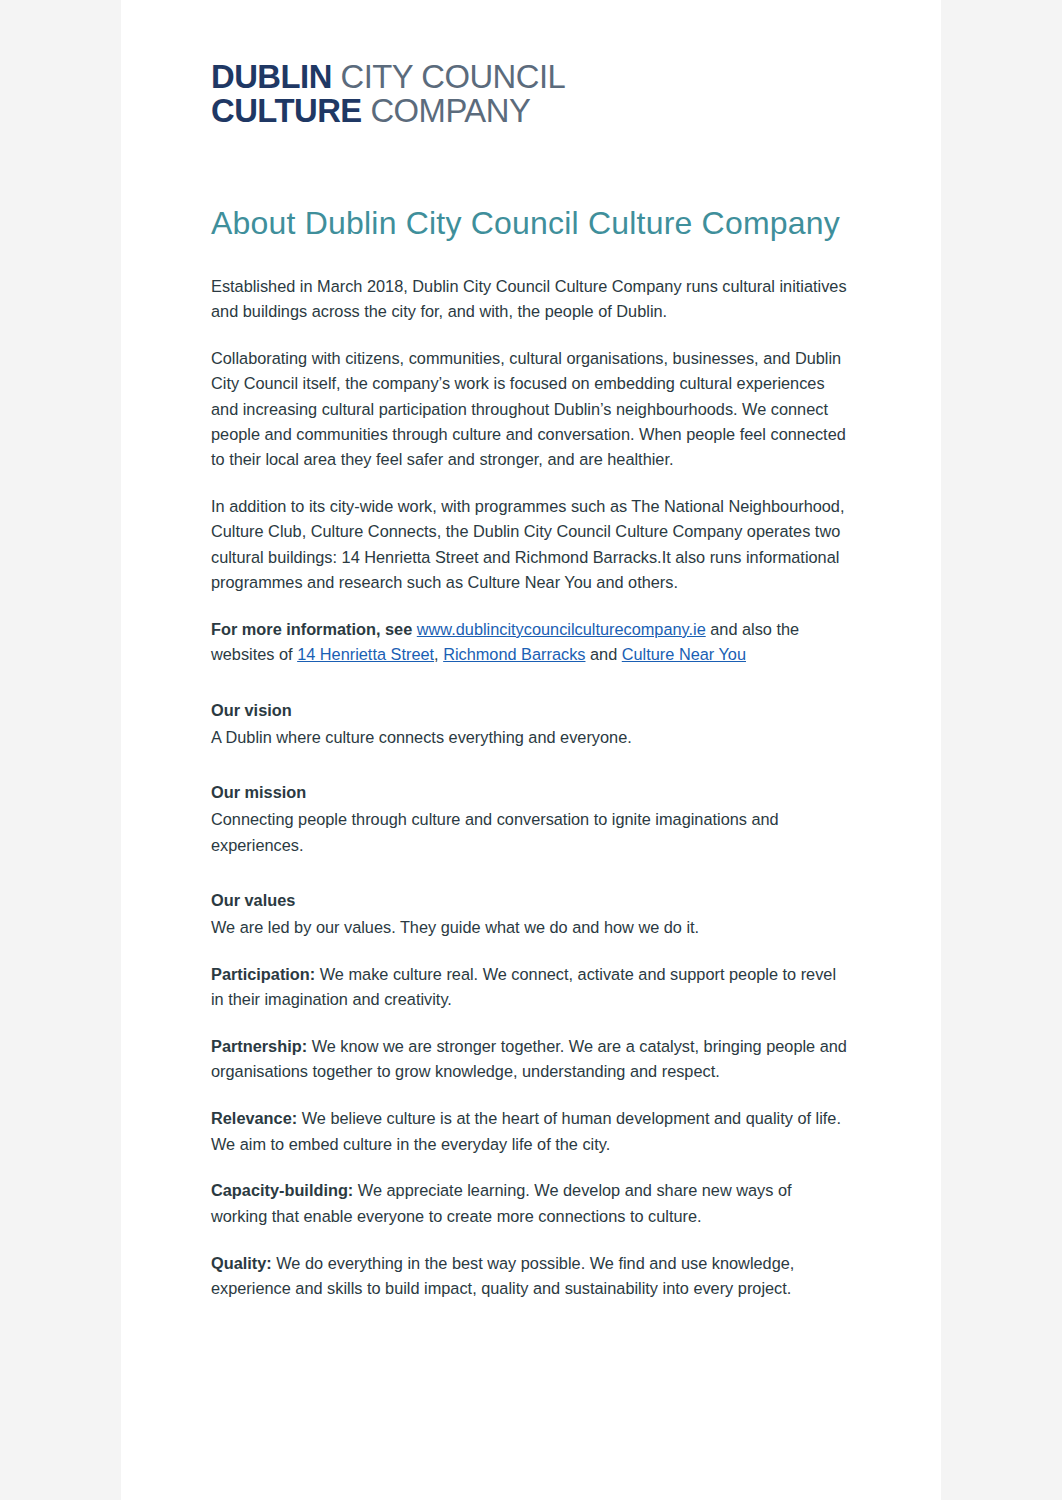Dublin City Council
Culture Company
About Dublin City Council Culture Company
Established in March 2018, Dublin City Council Culture Company runs cultural initiatives and buildings across the city for, and with, the people of Dublin.
Collaborating with citizens, communities, cultural organisations, businesses, and Dublin City Council itself, the company’s work is focused on embedding cultural experiences and increasing cultural participation throughout Dublin’s neighbourhoods. We connect people and communities through culture and conversation. When people feel connected to their local area they feel safer and stronger, and are healthier.
In addition to its city-wide work, with programmes such as The National Neighbourhood, Culture Club, Culture Connects, the Dublin City Council Culture Company operates two cultural buildings: 14 Henrietta Street and Richmond Barracks.It also runs informational programmes and research such as Culture Near You and others.
For more information, see www.dublincitycouncilculturecompany.ie and also the websites of 14 Henrietta Street, Richmond Barracks and Culture Near You
Our vision
A Dublin where culture connects everything and everyone.
Our mission
Connecting people through culture and conversation to ignite imaginations and experiences.
Our values
We are led by our values. They guide what we do and how we do it.
Participation: We make culture real. We connect, activate and support people to revel in their imagination and creativity.
Partnership: We know we are stronger together. We are a catalyst, bringing people and organisations together to grow knowledge, understanding and respect.
Relevance: We believe culture is at the heart of human development and quality of life. We aim to embed culture in the everyday life of the city.
Capacity-building: We appreciate learning. We develop and share new ways of working that enable everyone to create more connections to culture.
Quality: We do everything in the best way possible. We find and use knowledge, experience and skills to build impact, quality and sustainability into every project.